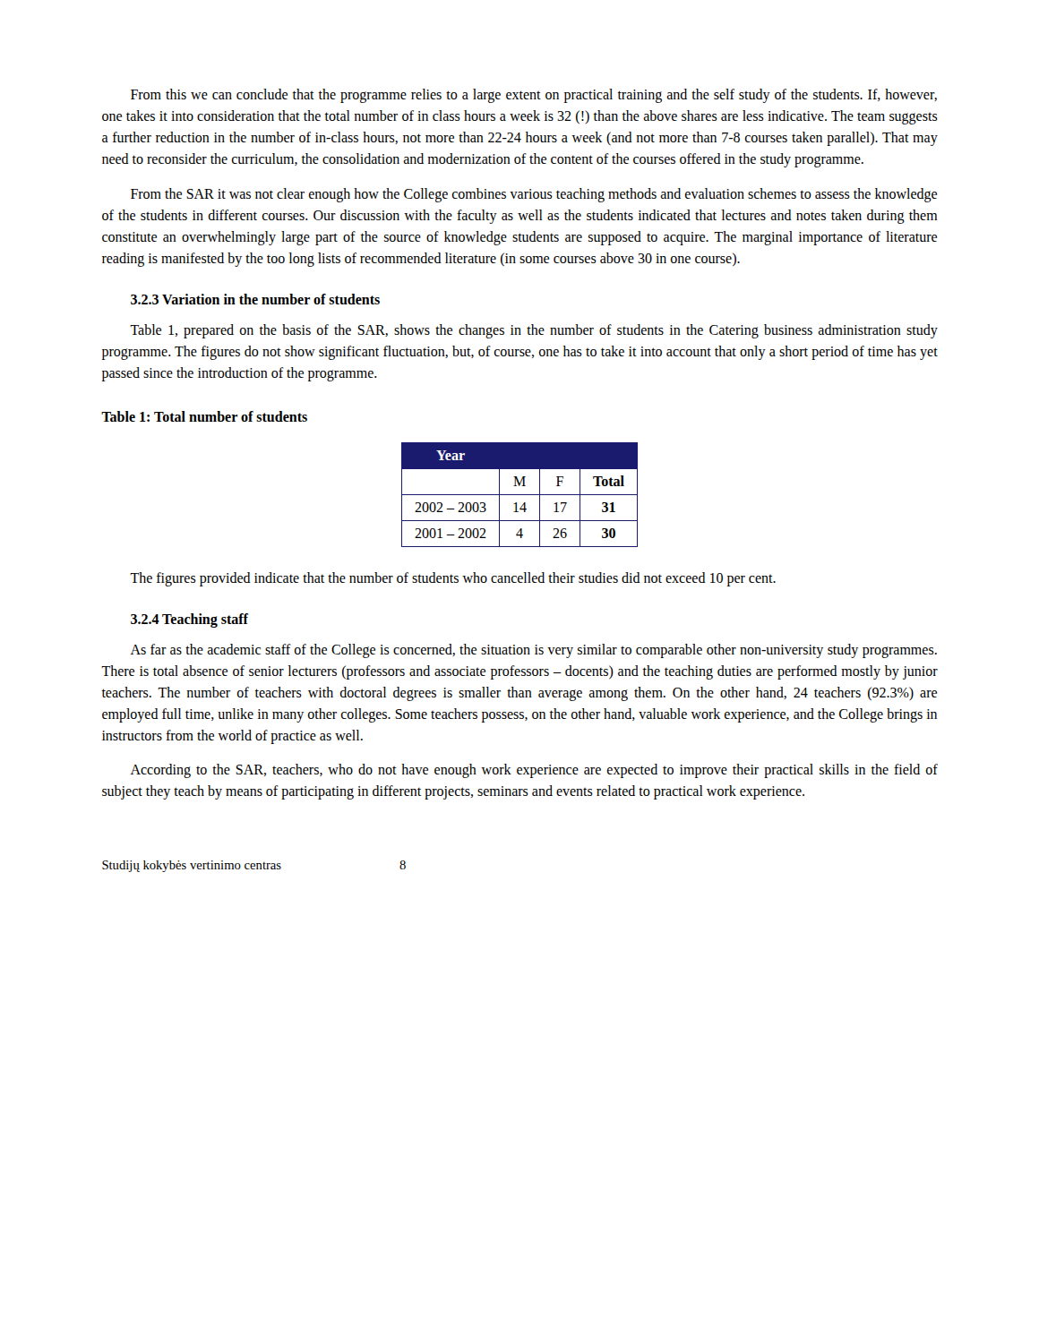From this we can conclude that the programme relies to a large extent on practical training and the self study of the students. If, however, one takes it into consideration that the total number of in class hours a week is 32 (!) than the above shares are less indicative. The team suggests a further reduction in the number of in-class hours, not more than 22-24 hours a week (and not more than 7-8 courses taken parallel). That may need to reconsider the curriculum, the consolidation and modernization of the content of the courses offered in the study programme.
From the SAR it was not clear enough how the College combines various teaching methods and evaluation schemes to assess the knowledge of the students in different courses. Our discussion with the faculty as well as the students indicated that lectures and notes taken during them constitute an overwhelmingly large part of the source of knowledge students are supposed to acquire. The marginal importance of literature reading is manifested by the too long lists of recommended literature (in some courses above 30 in one course).
3.2.3 Variation in the number of students
Table 1, prepared on the basis of the SAR, shows the changes in the number of students in the Catering business administration study programme. The figures do not show significant fluctuation, but, of course, one has to take it into account that only a short period of time has yet passed since the introduction of the programme.
Table 1: Total number of students
| Year | | | |
| --- | --- | --- | --- |
| | M | F | Total |
| 2002 – 2003 | 14 | 17 | 31 |
| 2001 – 2002 | 4 | 26 | 30 |
The figures provided indicate that the number of students who cancelled their studies did not exceed 10 per cent.
3.2.4 Teaching staff
As far as the academic staff of the College is concerned, the situation is very similar to comparable other non-university study programmes. There is total absence of senior lecturers (professors and associate professors – docents) and the teaching duties are performed mostly by junior teachers. The number of teachers with doctoral degrees is smaller than average among them. On the other hand, 24 teachers (92.3%) are employed full time, unlike in many other colleges. Some teachers possess, on the other hand, valuable work experience, and the College brings in instructors from the world of practice as well.
According to the SAR, teachers, who do not have enough work experience are expected to improve their practical skills in the field of subject they teach by means of participating in different projects, seminars and events related to practical work experience.
Studijų kokybės vertinimo centras 8